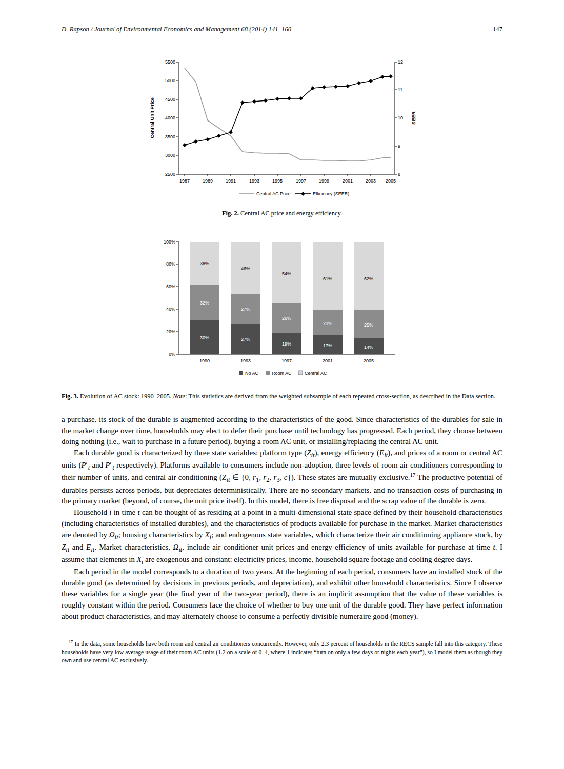D. Rapson / Journal of Environmental Economics and Management 68 (2014) 141–160 147
2500 3000 3500 4000 4500 5000 5500 8 9 10 11 12 Central Unit Price SEER 1987 1989 1991 1993 1995 1997 1999 2001 2003 2005 Central AC Price Efficiency (SEER)
Fig. 2. Central AC price and energy efficiency.
0% 20% 40% 60% 80% 100% 30% 32% 38% 27% 27% 46% 19% 26% 54% 17% 23% 61% 14% 25% 62% 1990 1993 1997 2001 2005 No AC Room AC Central AC
Fig. 3. Evolution of AC stock: 1990–2005. Note: This statistics are derived from the weighted subsample of each repeated cross-section, as described in the Data section.
a purchase, its stock of the durable is augmented according to the characteristics of the good. Since characteristics of the durables for sale in the market change over time, households may elect to defer their purchase until technology has progressed. Each period, they choose between doing nothing (i.e., wait to purchase in a future period), buying a room AC unit, or installing/replacing the central AC unit.
Each durable good is characterized by three state variables: platform type (Zit), energy efficiency (Eit), and prices of a room or central AC units (Prt and Pct respectively). Platforms available to consumers include non-adoption, three levels of room air conditioners corresponding to their number of units, and central air conditioning (Zit ∈ {0, r1, r2, r3, c}). These states are mutually exclusive.17 The productive potential of durables persists across periods, but depreciates deterministically. There are no secondary markets, and no transaction costs of purchasing in the primary market (beyond, of course, the unit price itself). In this model, there is free disposal and the scrap value of the durable is zero.
Household i in time t can be thought of as residing at a point in a multi-dimensional state space defined by their household characteristics (including characteristics of installed durables), and the characteristics of products available for purchase in the market. Market characteristics are denoted by Ωit; housing characteristics by Xi; and endogenous state variables, which characterize their air conditioning appliance stock, by Zit and Eit. Market characteristics, Ωit, include air conditioner unit prices and energy efficiency of units available for purchase at time t. I assume that elements in Xi are exogenous and constant: electricity prices, income, household square footage and cooling degree days.
Each period in the model corresponds to a duration of two years. At the beginning of each period, consumers have an installed stock of the durable good (as determined by decisions in previous periods, and depreciation), and exhibit other household characteristics. Since I observe these variables for a single year (the final year of the two-year period), there is an implicit assumption that the value of these variables is roughly constant within the period. Consumers face the choice of whether to buy one unit of the durable good. They have perfect information about product characteristics, and may alternately choose to consume a perfectly divisible numeraire good (money).
17 In the data, some households have both room and central air conditioners concurrently. However, only 2.3 percent of households in the RECS sample fall into this category. These households have very low average usage of their room AC units (1.2 on a scale of 0–4, where 1 indicates “turn on only a few days or nights each year”), so I model them as though they own and use central AC exclusively.